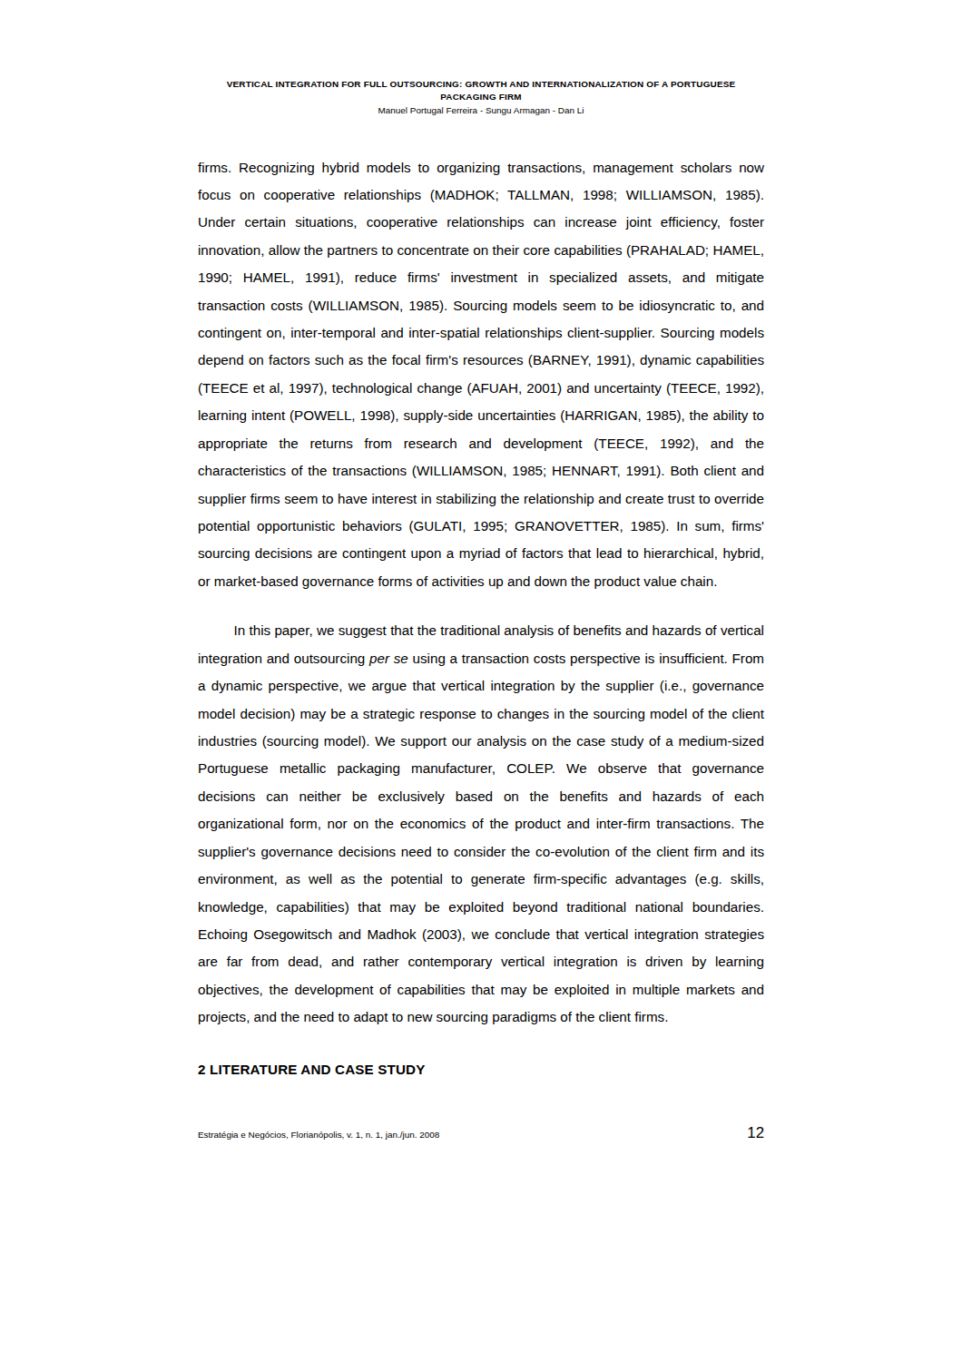Vertical integration for full outsourcing: growth and internationalization of a Portuguese packaging firm
Manuel Portugal Ferreira - Sungu Armagan - Dan Li
firms. Recognizing hybrid models to organizing transactions, management scholars now focus on cooperative relationships (MADHOK; TALLMAN, 1998; WILLIAMSON, 1985). Under certain situations, cooperative relationships can increase joint efficiency, foster innovation, allow the partners to concentrate on their core capabilities (PRAHALAD; HAMEL, 1990; HAMEL, 1991), reduce firms' investment in specialized assets, and mitigate transaction costs (WILLIAMSON, 1985). Sourcing models seem to be idiosyncratic to, and contingent on, inter-temporal and inter-spatial relationships client-supplier. Sourcing models depend on factors such as the focal firm's resources (BARNEY, 1991), dynamic capabilities (TEECE et al, 1997), technological change (AFUAH, 2001) and uncertainty (TEECE, 1992), learning intent (POWELL, 1998), supply-side uncertainties (HARRIGAN, 1985), the ability to appropriate the returns from research and development (TEECE, 1992), and the characteristics of the transactions (WILLIAMSON, 1985; HENNART, 1991). Both client and supplier firms seem to have interest in stabilizing the relationship and create trust to override potential opportunistic behaviors (GULATI, 1995; GRANOVETTER, 1985). In sum, firms' sourcing decisions are contingent upon a myriad of factors that lead to hierarchical, hybrid, or market-based governance forms of activities up and down the product value chain.
In this paper, we suggest that the traditional analysis of benefits and hazards of vertical integration and outsourcing per se using a transaction costs perspective is insufficient. From a dynamic perspective, we argue that vertical integration by the supplier (i.e., governance model decision) may be a strategic response to changes in the sourcing model of the client industries (sourcing model). We support our analysis on the case study of a medium-sized Portuguese metallic packaging manufacturer, COLEP. We observe that governance decisions can neither be exclusively based on the benefits and hazards of each organizational form, nor on the economics of the product and inter-firm transactions. The supplier's governance decisions need to consider the co-evolution of the client firm and its environment, as well as the potential to generate firm-specific advantages (e.g. skills, knowledge, capabilities) that may be exploited beyond traditional national boundaries. Echoing Osegowitsch and Madhok (2003), we conclude that vertical integration strategies are far from dead, and rather contemporary vertical integration is driven by learning objectives, the development of capabilities that may be exploited in multiple markets and projects, and the need to adapt to new sourcing paradigms of the client firms.
2 Literature and case study
Estratégia e Negócios, Florianópolis, v. 1, n. 1, jan./jun. 2008
12